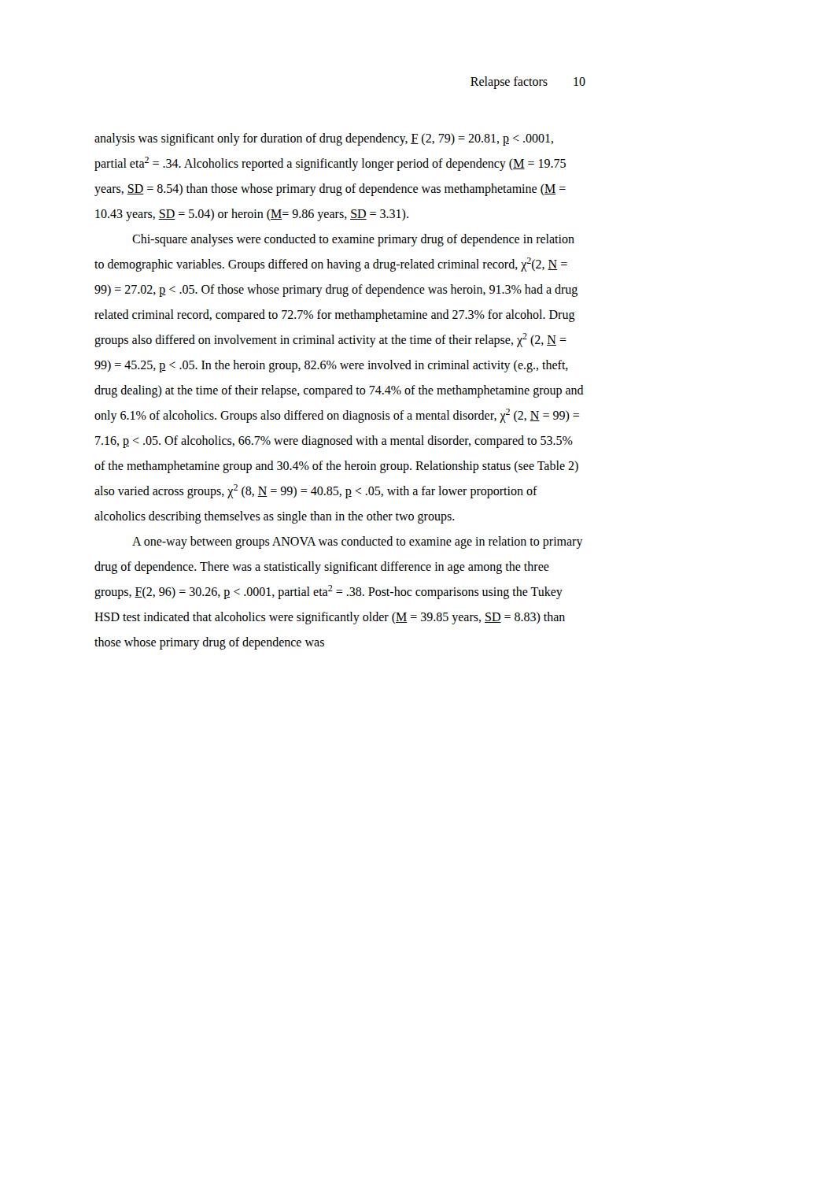Relapse factors 10
analysis was significant only for duration of drug dependency, F (2, 79) = 20.81, p < .0001, partial eta2 = .34. Alcoholics reported a significantly longer period of dependency (M = 19.75 years, SD = 8.54) than those whose primary drug of dependence was methamphetamine (M = 10.43 years, SD = 5.04) or heroin (M= 9.86 years, SD = 3.31).
Chi-square analyses were conducted to examine primary drug of dependence in relation to demographic variables. Groups differed on having a drug-related criminal record, χ2(2, N = 99) = 27.02, p < .05. Of those whose primary drug of dependence was heroin, 91.3% had a drug related criminal record, compared to 72.7% for methamphetamine and 27.3% for alcohol. Drug groups also differed on involvement in criminal activity at the time of their relapse, χ2 (2, N = 99) = 45.25, p < .05. In the heroin group, 82.6% were involved in criminal activity (e.g., theft, drug dealing) at the time of their relapse, compared to 74.4% of the methamphetamine group and only 6.1% of alcoholics. Groups also differed on diagnosis of a mental disorder, χ2 (2, N = 99) = 7.16, p < .05. Of alcoholics, 66.7% were diagnosed with a mental disorder, compared to 53.5% of the methamphetamine group and 30.4% of the heroin group. Relationship status (see Table 2) also varied across groups, χ2 (8, N = 99) = 40.85, p < .05, with a far lower proportion of alcoholics describing themselves as single than in the other two groups.
A one-way between groups ANOVA was conducted to examine age in relation to primary drug of dependence. There was a statistically significant difference in age among the three groups, F(2, 96) = 30.26, p < .0001, partial eta2 = .38. Post-hoc comparisons using the Tukey HSD test indicated that alcoholics were significantly older (M = 39.85 years, SD = 8.83) than those whose primary drug of dependence was